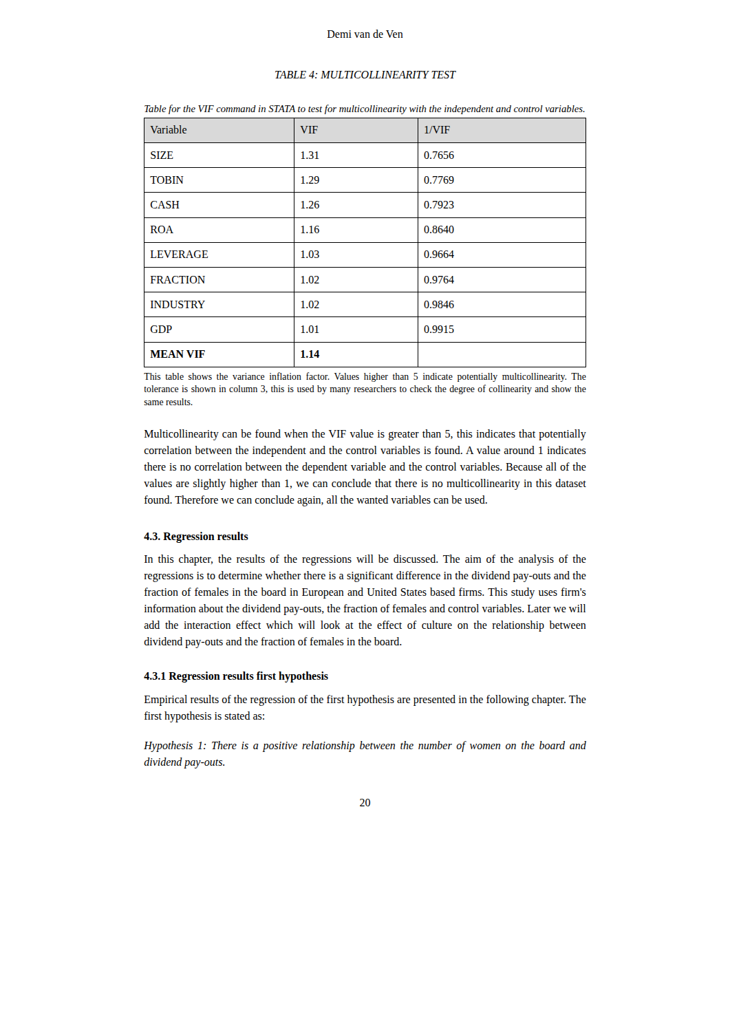Demi van de Ven
TABLE 4: MULTICOLLINEARITY TEST
Table for the VIF command in STATA to test for multicollinearity with the independent and control variables.
| Variable | VIF | 1/VIF |
| --- | --- | --- |
| SIZE | 1.31 | 0.7656 |
| TOBIN | 1.29 | 0.7769 |
| CASH | 1.26 | 0.7923 |
| ROA | 1.16 | 0.8640 |
| LEVERAGE | 1.03 | 0.9664 |
| FRACTION | 1.02 | 0.9764 |
| INDUSTRY | 1.02 | 0.9846 |
| GDP | 1.01 | 0.9915 |
| MEAN VIF | 1.14 | |
This table shows the variance inflation factor. Values higher than 5 indicate potentially multicollinearity. The tolerance is shown in column 3, this is used by many researchers to check the degree of collinearity and show the same results.
Multicollinearity can be found when the VIF value is greater than 5, this indicates that potentially correlation between the independent and the control variables is found. A value around 1 indicates there is no correlation between the dependent variable and the control variables. Because all of the values are slightly higher than 1, we can conclude that there is no multicollinearity in this dataset found. Therefore we can conclude again, all the wanted variables can be used.
4.3. Regression results
In this chapter, the results of the regressions will be discussed. The aim of the analysis of the regressions is to determine whether there is a significant difference in the dividend pay-outs and the fraction of females in the board in European and United States based firms. This study uses firm's information about the dividend pay-outs, the fraction of females and control variables. Later we will add the interaction effect which will look at the effect of culture on the relationship between dividend pay-outs and the fraction of females in the board.
4.3.1 Regression results first hypothesis
Empirical results of the regression of the first hypothesis are presented in the following chapter. The first hypothesis is stated as:
Hypothesis 1: There is a positive relationship between the number of women on the board and dividend pay-outs.
20